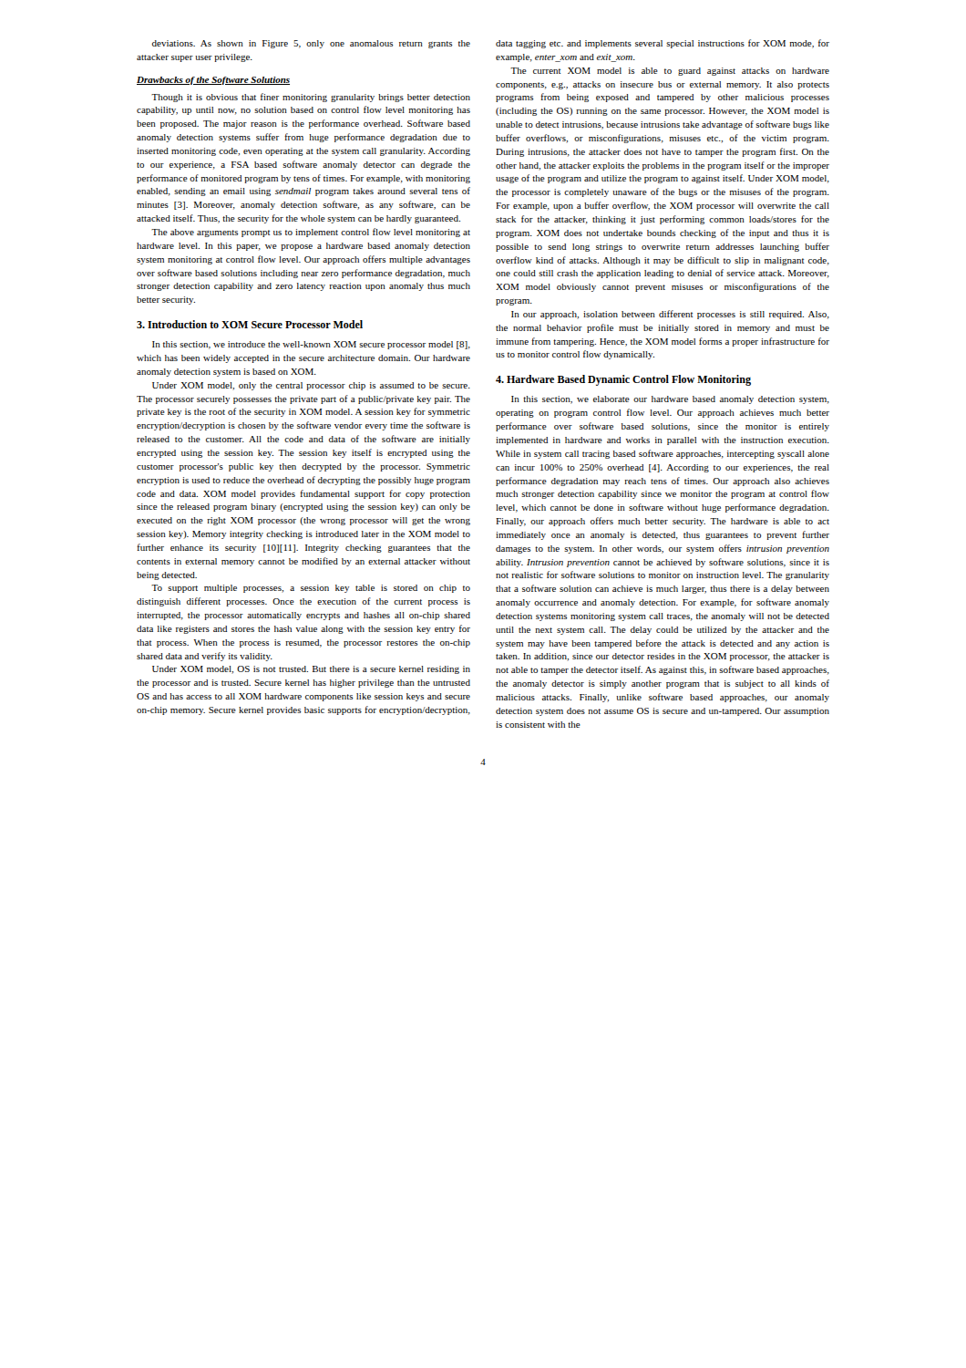deviations. As shown in Figure 5, only one anomalous return grants the attacker super user privilege.
Drawbacks of the Software Solutions
Though it is obvious that finer monitoring granularity brings better detection capability, up until now, no solution based on control flow level monitoring has been proposed. The major reason is the performance overhead. Software based anomaly detection systems suffer from huge performance degradation due to inserted monitoring code, even operating at the system call granularity. According to our experience, a FSA based software anomaly detector can degrade the performance of monitored program by tens of times. For example, with monitoring enabled, sending an email using sendmail program takes around several tens of minutes [3]. Moreover, anomaly detection software, as any software, can be attacked itself. Thus, the security for the whole system can be hardly guaranteed.
The above arguments prompt us to implement control flow level monitoring at hardware level. In this paper, we propose a hardware based anomaly detection system monitoring at control flow level. Our approach offers multiple advantages over software based solutions including near zero performance degradation, much stronger detection capability and zero latency reaction upon anomaly thus much better security.
3. Introduction to XOM Secure Processor Model
In this section, we introduce the well-known XOM secure processor model [8], which has been widely accepted in the secure architecture domain. Our hardware anomaly detection system is based on XOM.
Under XOM model, only the central processor chip is assumed to be secure. The processor securely possesses the private part of a public/private key pair. The private key is the root of the security in XOM model. A session key for symmetric encryption/decryption is chosen by the software vendor every time the software is released to the customer. All the code and data of the software are initially encrypted using the session key. The session key itself is encrypted using the customer processor's public key then decrypted by the processor. Symmetric encryption is used to reduce the overhead of decrypting the possibly huge program code and data. XOM model provides fundamental support for copy protection since the released program binary (encrypted using the session key) can only be executed on the right XOM processor (the wrong processor will get the wrong session key). Memory integrity checking is introduced later in the XOM model to further enhance its security [10][11]. Integrity checking guarantees that the contents in external memory cannot be modified by an external attacker without being detected.
To support multiple processes, a session key table is stored on chip to distinguish different processes. Once the execution of the current process is interrupted, the processor automatically encrypts and hashes all on-chip shared data like registers and stores the hash value along with the session key entry for that process. When the process is resumed, the processor restores the on-chip shared data and verify its validity.
Under XOM model, OS is not trusted. But there is a secure kernel residing in the processor and is trusted. Secure kernel has higher privilege than the untrusted OS and has access to all XOM hardware components like session keys and secure on-chip memory. Secure kernel provides basic supports for encryption/decryption, data tagging etc. and implements several special instructions for XOM mode, for example, enter_xom and exit_xom.
The current XOM model is able to guard against attacks on hardware components, e.g., attacks on insecure bus or external memory. It also protects programs from being exposed and tampered by other malicious processes (including the OS) running on the same processor. However, the XOM model is unable to detect intrusions, because intrusions take advantage of software bugs like buffer overflows, or misconfigurations, misuses etc., of the victim program. During intrusions, the attacker does not have to tamper the program first. On the other hand, the attacker exploits the problems in the program itself or the improper usage of the program and utilize the program to against itself. Under XOM model, the processor is completely unaware of the bugs or the misuses of the program. For example, upon a buffer overflow, the XOM processor will overwrite the call stack for the attacker, thinking it just performing common loads/stores for the program. XOM does not undertake bounds checking of the input and thus it is possible to send long strings to overwrite return addresses launching buffer overflow kind of attacks. Although it may be difficult to slip in malignant code, one could still crash the application leading to denial of service attack. Moreover, XOM model obviously cannot prevent misuses or misconfigurations of the program.
In our approach, isolation between different processes is still required. Also, the normal behavior profile must be initially stored in memory and must be immune from tampering. Hence, the XOM model forms a proper infrastructure for us to monitor control flow dynamically.
4. Hardware Based Dynamic Control Flow Monitoring
In this section, we elaborate our hardware based anomaly detection system, operating on program control flow level. Our approach achieves much better performance over software based solutions, since the monitor is entirely implemented in hardware and works in parallel with the instruction execution. While in system call tracing based software approaches, intercepting syscall alone can incur 100% to 250% overhead [4]. According to our experiences, the real performance degradation may reach tens of times. Our approach also achieves much stronger detection capability since we monitor the program at control flow level, which cannot be done in software without huge performance degradation. Finally, our approach offers much better security. The hardware is able to act immediately once an anomaly is detected, thus guarantees to prevent further damages to the system. In other words, our system offers intrusion prevention ability. Intrusion prevention cannot be achieved by software solutions, since it is not realistic for software solutions to monitor on instruction level. The granularity that a software solution can achieve is much larger, thus there is a delay between anomaly occurrence and anomaly detection. For example, for software anomaly detection systems monitoring system call traces, the anomaly will not be detected until the next system call. The delay could be utilized by the attacker and the system may have been tampered before the attack is detected and any action is taken. In addition, since our detector resides in the XOM processor, the attacker is not able to tamper the detector itself. As against this, in software based approaches, the anomaly detector is simply another program that is subject to all kinds of malicious attacks. Finally, unlike software based approaches, our anomaly detection system does not assume OS is secure and un-tampered. Our assumption is consistent with the
4